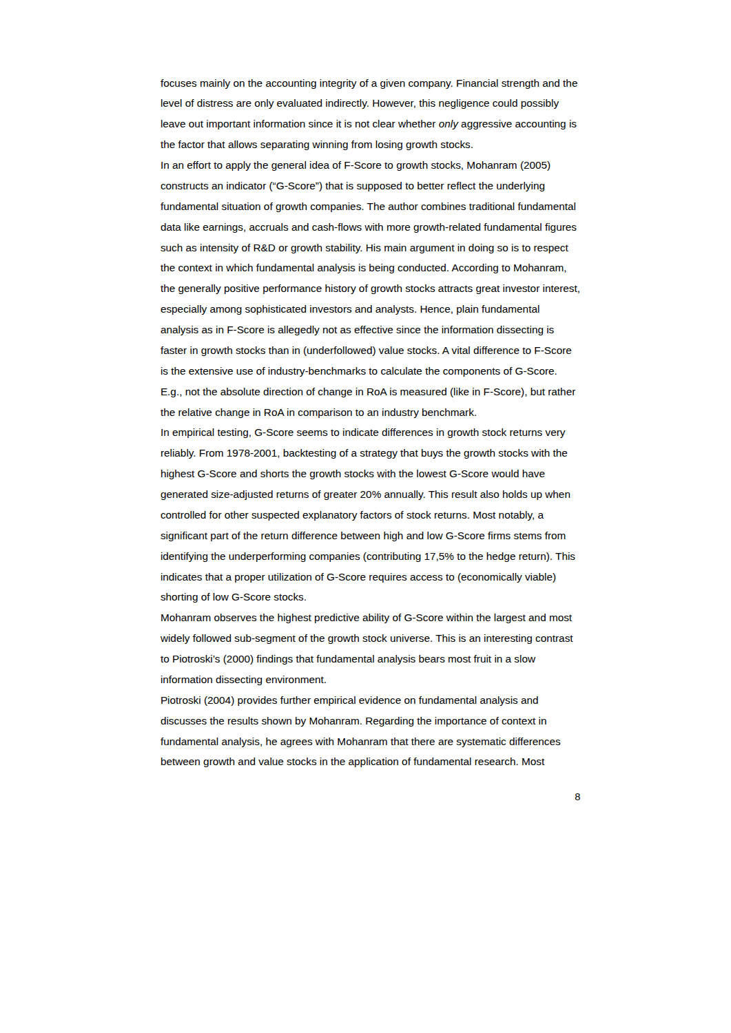focuses mainly on the accounting integrity of a given company. Financial strength and the level of distress are only evaluated indirectly. However, this negligence could possibly leave out important information since it is not clear whether only aggressive accounting is the factor that allows separating winning from losing growth stocks.
In an effort to apply the general idea of F-Score to growth stocks, Mohanram (2005) constructs an indicator (“G-Score”) that is supposed to better reflect the underlying fundamental situation of growth companies. The author combines traditional fundamental data like earnings, accruals and cash-flows with more growth-related fundamental figures such as intensity of R&D or growth stability. His main argument in doing so is to respect the context in which fundamental analysis is being conducted. According to Mohanram, the generally positive performance history of growth stocks attracts great investor interest, especially among sophisticated investors and analysts. Hence, plain fundamental analysis as in F-Score is allegedly not as effective since the information dissecting is faster in growth stocks than in (underfollowed) value stocks. A vital difference to F-Score is the extensive use of industry-benchmarks to calculate the components of G-Score. E.g., not the absolute direction of change in RoA is measured (like in F-Score), but rather the relative change in RoA in comparison to an industry benchmark.
In empirical testing, G-Score seems to indicate differences in growth stock returns very reliably. From 1978-2001, backtesting of a strategy that buys the growth stocks with the highest G-Score and shorts the growth stocks with the lowest G-Score would have generated size-adjusted returns of greater 20% annually. This result also holds up when controlled for other suspected explanatory factors of stock returns. Most notably, a significant part of the return difference between high and low G-Score firms stems from identifying the underperforming companies (contributing 17,5% to the hedge return). This indicates that a proper utilization of G-Score requires access to (economically viable) shorting of low G-Score stocks.
Mohanram observes the highest predictive ability of G-Score within the largest and most widely followed sub-segment of the growth stock universe. This is an interesting contrast to Piotroski’s (2000) findings that fundamental analysis bears most fruit in a slow information dissecting environment.
Piotroski (2004) provides further empirical evidence on fundamental analysis and discusses the results shown by Mohanram. Regarding the importance of context in fundamental analysis, he agrees with Mohanram that there are systematic differences between growth and value stocks in the application of fundamental research. Most
8